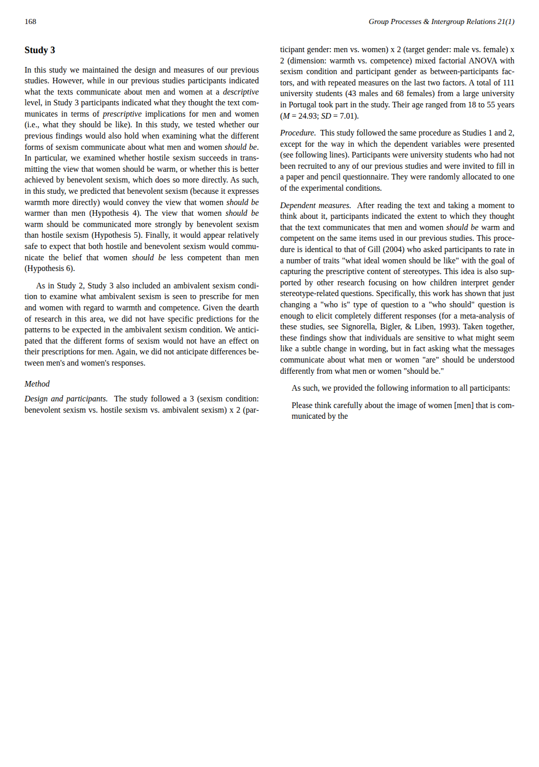168 Group Processes & Intergroup Relations 21(1)
Study 3
In this study we maintained the design and measures of our previous studies. However, while in our previous studies participants indicated what the texts communicate about men and women at a descriptive level, in Study 3 participants indicated what they thought the text communicates in terms of prescriptive implications for men and women (i.e., what they should be like). In this study, we tested whether our previous findings would also hold when examining what the different forms of sexism communicate about what men and women should be. In particular, we examined whether hostile sexism succeeds in transmitting the view that women should be warm, or whether this is better achieved by benevolent sexism, which does so more directly. As such, in this study, we predicted that benevolent sexism (because it expresses warmth more directly) would convey the view that women should be warmer than men (Hypothesis 4). The view that women should be warm should be communicated more strongly by benevolent sexism than hostile sexism (Hypothesis 5). Finally, it would appear relatively safe to expect that both hostile and benevolent sexism would communicate the belief that women should be less competent than men (Hypothesis 6).
As in Study 2, Study 3 also included an ambivalent sexism condition to examine what ambivalent sexism is seen to prescribe for men and women with regard to warmth and competence. Given the dearth of research in this area, we did not have specific predictions for the patterns to be expected in the ambivalent sexism condition. We anticipated that the different forms of sexism would not have an effect on their prescriptions for men. Again, we did not anticipate differences between men's and women's responses.
Method
Design and participants. The study followed a 3 (sexism condition: benevolent sexism vs. hostile sexism vs. ambivalent sexism) x 2 (participant gender: men vs. women) x 2 (target gender: male vs. female) x 2 (dimension: warmth vs. competence) mixed factorial ANOVA with sexism condition and participant gender as between-participants factors, and with repeated measures on the last two factors. A total of 111 university students (43 males and 68 females) from a large university in Portugal took part in the study. Their age ranged from 18 to 55 years (M = 24.93; SD = 7.01).
Procedure. This study followed the same procedure as Studies 1 and 2, except for the way in which the dependent variables were presented (see following lines). Participants were university students who had not been recruited to any of our previous studies and were invited to fill in a paper and pencil questionnaire. They were randomly allocated to one of the experimental conditions.
Dependent measures. After reading the text and taking a moment to think about it, participants indicated the extent to which they thought that the text communicates that men and women should be warm and competent on the same items used in our previous studies. This procedure is identical to that of Gill (2004) who asked participants to rate in a number of traits "what ideal women should be like" with the goal of capturing the prescriptive content of stereotypes. This idea is also supported by other research focusing on how children interpret gender stereotype-related questions. Specifically, this work has shown that just changing a "who is" type of question to a "who should" question is enough to elicit completely different responses (for a meta-analysis of these studies, see Signorella, Bigler, & Liben, 1993). Taken together, these findings show that individuals are sensitive to what might seem like a subtle change in wording, but in fact asking what the messages communicate about what men or women "are" should be understood differently from what men or women "should be."
As such, we provided the following information to all participants:
Please think carefully about the image of women [men] that is communicated by the